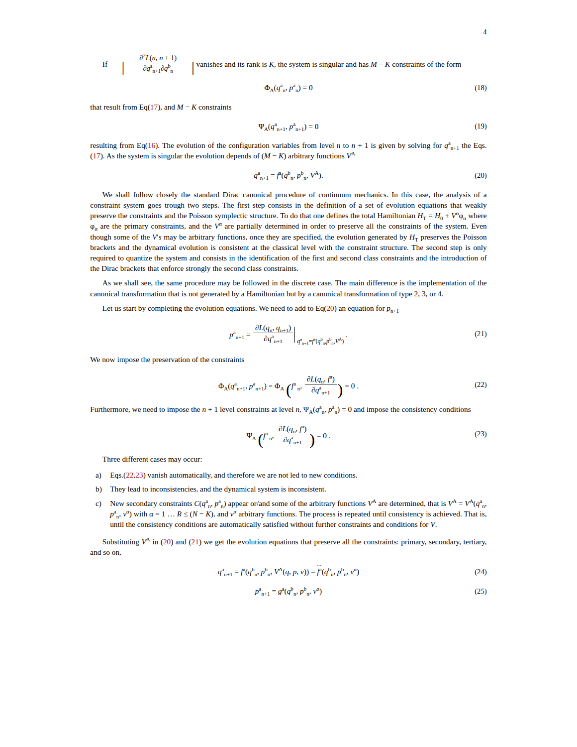4
If |∂2L(n, n + 1)∂qan+1∂qbn| vanishes and its rank is K, the system is singular and has M − K constraints of the form
ΦA(qan, pan) = 0 (18)
that result from Eq(17), and M − K constraints
ΨA(qan+1, pan+1) = 0 (19)
resulting from Eq(16). The evolution of the configuration variables from level n to n + 1 is given by solving for qan+1 the Eqs. (17). As the system is singular the evolution depends of (M − K) arbitrary functions VA
qan+1 = fa(qbn, pbn, VA). (20)
We shall follow closely the standard Dirac canonical procedure of continuum mechanics. In this case, the analysis of a constraint system goes trough two steps. The first step consists in the definition of a set of evolution equations that weakly preserve the constraints and the Poisson symplectic structure. To do that one defines the total Hamiltonian HT = H0 + Vαφα where φα are the primary constraints, and the Vα are partially determined in order to preserve all the constraints of the system. Even though some of the V′s may be arbitrary functions, once they are specified, the evolution generated by HT preserves the Poisson brackets and the dynamical evolution is consistent at the classical level with the constraint structure. The second step is only required to quantize the system and consists in the identification of the first and second class constraints and the introduction of the Dirac brackets that enforce strongly the second class constraints.
As we shall see, the same procedure may be followed in the discrete case. The main difference is the implementation of the canonical transformation that is not generated by a Hamiltonian but by a canonical transformation of type 2, 3, or 4.
Let us start by completing the evolution equations. We need to add to Eq(20) an equation for pn+1
pan+1 = ∂L(qn, qn+1)∂qan+1
qan+1=fa(qbn,pbn,VA) . (21)
We now impose the preservation of the constraints
ΦA(qan+1, pan+1) = ΦA (fa n, ∂L(qn, fa)∂qan+1) = 0 . (22)
Furthermore, we need to impose the n + 1 level constraints at level n, ΨA(qan, pan) = 0 and impose the consistency conditions
ΨA (fa n, ∂L(qn, fa)∂qan+1) = 0 . (23)
Three different cases may occur:
a) Eqs.(22,23) vanish automatically, and therefore we are not led to new conditions.
b) They lead to inconsistencies, and the dynamical system is inconsistent.
c) New secondary constraints C(qan, pan) appear or/and some of the arbitrary functions VA are determined, that is VA = VA(qan, pan, vα) with α = 1 … R ≤ (N − K), and vα arbitrary functions. The process is repeated until consistency is achieved. That is, until the consistency conditions are automatically satisfied without further constraints and conditions for V.
Substituting VA in (20) and (21) we get the evolution equations that preserve all the constraints: primary, secondary, tertiary, and so on,
qan+1 = fa(qbn, pbn, VA(q, p, v)) = ~fa(qbn, pbn, vα) (24)
pan+1 = ga(qbn, pbn, vα) (25)